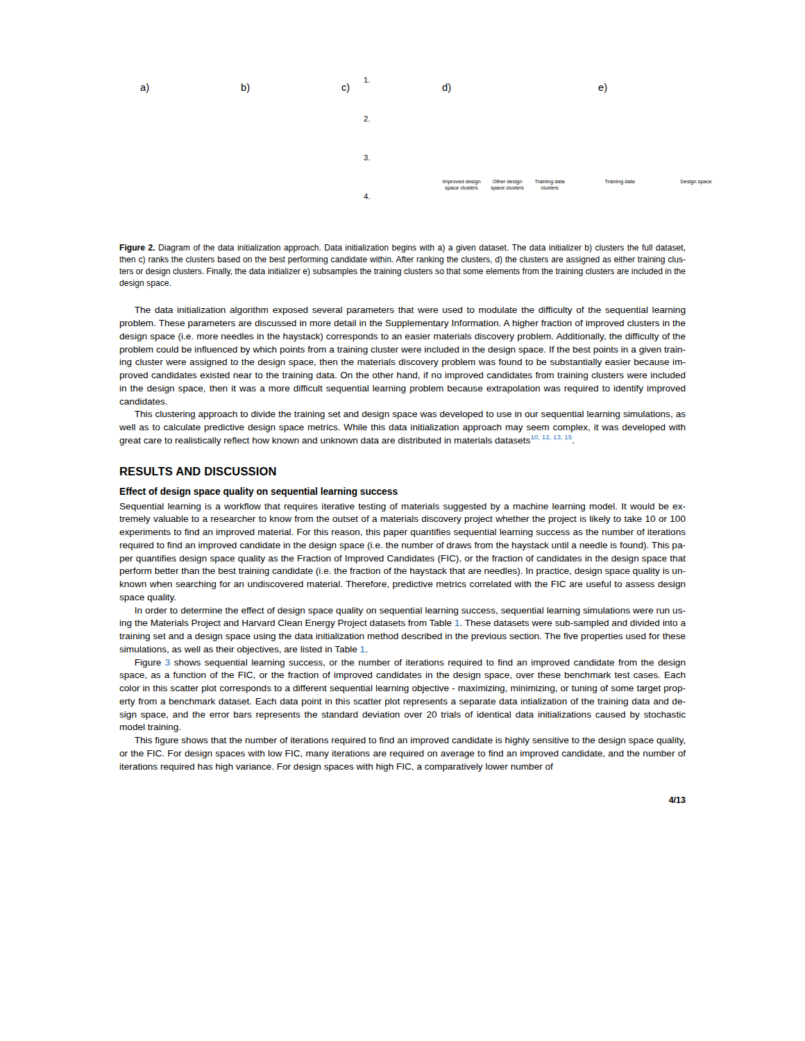a) b) c) d) e) 1. 2. 3. 4. Improved design
space clusters Other design
space clusters Training data
clusters Training data Design space
Figure 2. Diagram of the data initialization approach. Data initialization begins with a) a given dataset. The data initializer b) clusters the full dataset, then c) ranks the clusters based on the best performing candidate within. After ranking the clusters, d) the clusters are assigned as either training clusters or design clusters. Finally, the data initializer e) subsamples the training clusters so that some elements from the training clusters are included in the design space.
The data initialization algorithm exposed several parameters that were used to modulate the difficulty of the sequential learning problem. These parameters are discussed in more detail in the Supplementary Information. A higher fraction of improved clusters in the design space (i.e. more needles in the haystack) corresponds to an easier materials discovery problem. Additionally, the difficulty of the problem could be influenced by which points from a training cluster were included in the design space. If the best points in a given training cluster were assigned to the design space, then the materials discovery problem was found to be substantially easier because improved candidates existed near to the training data. On the other hand, if no improved candidates from training clusters were included in the design space, then it was a more difficult sequential learning problem because extrapolation was required to identify improved candidates.
This clustering approach to divide the training set and design space was developed to use in our sequential learning simulations, as well as to calculate predictive design space metrics. While this data initialization approach may seem complex, it was developed with great care to realistically reflect how known and unknown data are distributed in materials datasets10, 12, 13, 15.
RESULTS AND DISCUSSION
Effect of design space quality on sequential learning success
Sequential learning is a workflow that requires iterative testing of materials suggested by a machine learning model. It would be extremely valuable to a researcher to know from the outset of a materials discovery project whether the project is likely to take 10 or 100 experiments to find an improved material. For this reason, this paper quantifies sequential learning success as the number of iterations required to find an improved candidate in the design space (i.e. the number of draws from the haystack until a needle is found). This paper quantifies design space quality as the Fraction of Improved Candidates (FIC), or the fraction of candidates in the design space that perform better than the best training candidate (i.e. the fraction of the haystack that are needles). In practice, design space quality is unknown when searching for an undiscovered material. Therefore, predictive metrics correlated with the FIC are useful to assess design space quality.
In order to determine the effect of design space quality on sequential learning success, sequential learning simulations were run using the Materials Project and Harvard Clean Energy Project datasets from Table 1. These datasets were sub-sampled and divided into a training set and a design space using the data initialization method described in the previous section. The five properties used for these simulations, as well as their objectives, are listed in Table 1.
Figure 3 shows sequential learning success, or the number of iterations required to find an improved candidate from the design space, as a function of the FIC, or the fraction of improved candidates in the design space, over these benchmark test cases. Each color in this scatter plot corresponds to a different sequential learning objective - maximizing, minimizing, or tuning of some target property from a benchmark dataset. Each data point in this scatter plot represents a separate data intialization of the training data and design space, and the error bars represents the standard deviation over 20 trials of identical data initializations caused by stochastic model training.
This figure shows that the number of iterations required to find an improved candidate is highly sensitive to the design space quality, or the FIC. For design spaces with low FIC, many iterations are required on average to find an improved candidate, and the number of iterations required has high variance. For design spaces with high FIC, a comparatively lower number of
4/13